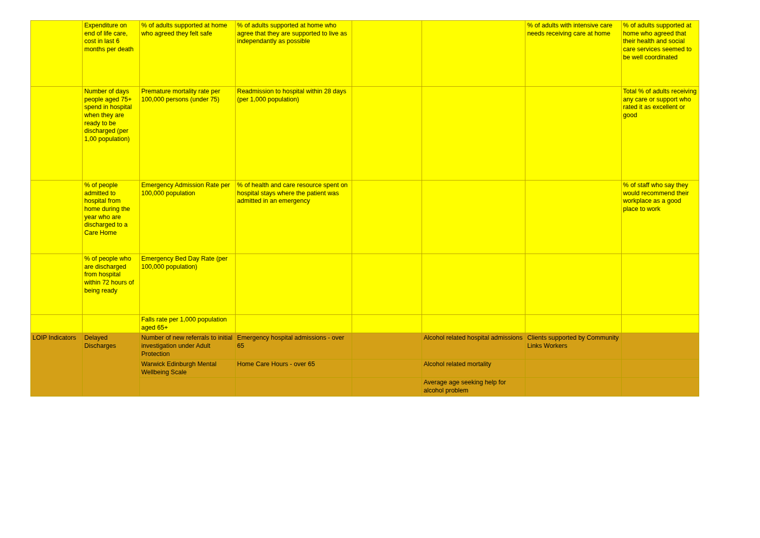| | Expenditure on end of life care, cost in last 6 months per death | % of adults supported at home who agreed they felt safe | % of adults supported at home who agree that they are supported to live as independantly as possible | | | % of adults with intensive care needs receiving care at home | % of adults supported at home who agreed that their health and social care services seemed to be well coordinated |
| | Number of days people aged 75+ spend in hospital when they are ready to be discharged (per 1,00 population) | Premature mortality rate per 100,000 persons (under 75) | Readmission to hospital within 28 days (per 1,000 population) | | | | Total % of adults receiving any care or support who rated it as excellent or good |
| | % of people admitted to hospital from home during the year who are discharged to a Care Home | Emergency Admission Rate per 100,000 population | % of health and care resource spent on hospital stays where the patient was admitted in an emergency | | | | % of staff who say they would recommend their workplace as a good place to work |
| | % of people who are discharged from hospital within 72 hours of being ready | Emergency Bed Day Rate (per 100,000 population) | | | | | |
| | | Falls rate per 1,000 population aged 65+ | | | | | |
| LOIP Indicators | Delayed Discharges | Number of new referrals to initial investigation under Adult Protection | Emergency hospital admissions - over 65 | | Alcohol related hospital admissions | Clients supported by Community Links Workers | |
| Warwick Edinburgh Mental Wellbeing Scale | Home Care Hours - over 65 | | Alcohol related mortality | | |
| | | | Average age seeking help for alcohol problem | | |